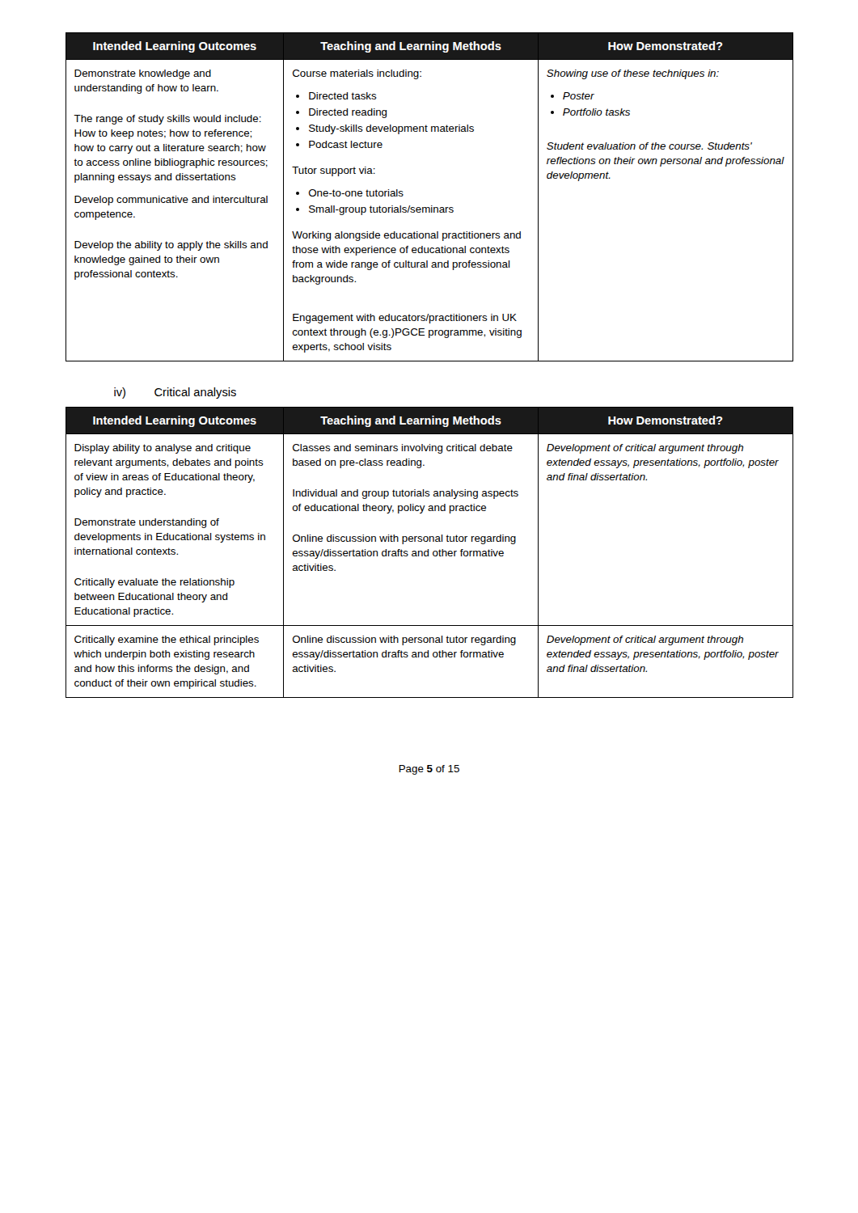| Intended Learning Outcomes | Teaching and Learning Methods | How Demonstrated? |
| --- | --- | --- |
| Demonstrate knowledge and understanding of how to learn. The range of study skills would include: How to keep notes; how to reference; how to carry out a literature search; how to access online bibliographic resources; planning essays and dissertations Develop communicative and intercultural competence. Develop the ability to apply the skills and knowledge gained to their own professional contexts. | Course materials including: Directed tasks Directed reading Study-skills development materials Podcast lecture Tutor support via: One-to-one tutorials Small-group tutorials/seminars Working alongside educational practitioners and those with experience of educational contexts from a wide range of cultural and professional backgrounds. Engagement with educators/practitioners in UK context through (e.g.)PGCE programme, visiting experts, school visits | Showing use of these techniques in: Poster Portfolio tasks Student evaluation of the course. Students' reflections on their own personal and professional development. |
iv) Critical analysis
| Intended Learning Outcomes | Teaching and Learning Methods | How Demonstrated? |
| --- | --- | --- |
| Display ability to analyse and critique relevant arguments, debates and points of view in areas of Educational theory, policy and practice. Demonstrate understanding of developments in Educational systems in international contexts. Critically evaluate the relationship between Educational theory and Educational practice. | Classes and seminars involving critical debate based on pre-class reading. Individual and group tutorials analysing aspects of educational theory, policy and practice Online discussion with personal tutor regarding essay/dissertation drafts and other formative activities. | Development of critical argument through extended essays, presentations, portfolio, poster and final dissertation. |
| Critically examine the ethical principles which underpin both existing research and how this informs the design, and conduct of their own empirical studies. | Online discussion with personal tutor regarding essay/dissertation drafts and other formative activities. | Development of critical argument through extended essays, presentations, portfolio, poster and final dissertation. |
Page 5 of 15